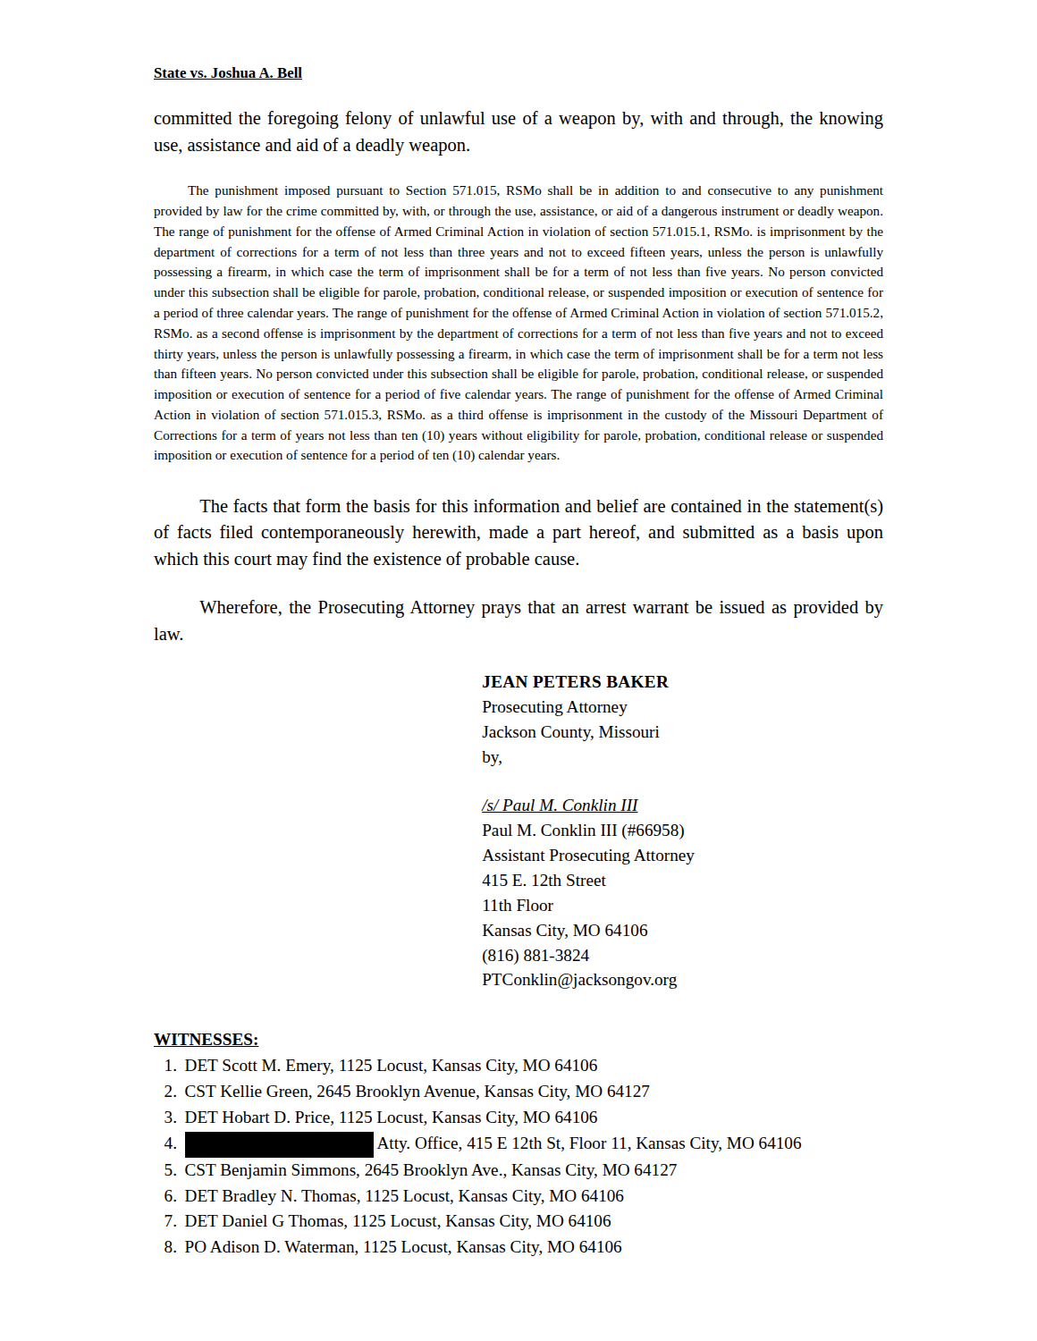State vs. Joshua A. Bell
committed the foregoing felony of unlawful use of a weapon by, with and through, the knowing use, assistance and aid of a deadly weapon.
The punishment imposed pursuant to Section 571.015, RSMo shall be in addition to and consecutive to any punishment provided by law for the crime committed by, with, or through the use, assistance, or aid of a dangerous instrument or deadly weapon. The range of punishment for the offense of Armed Criminal Action in violation of section 571.015.1, RSMo. is imprisonment by the department of corrections for a term of not less than three years and not to exceed fifteen years, unless the person is unlawfully possessing a firearm, in which case the term of imprisonment shall be for a term of not less than five years. No person convicted under this subsection shall be eligible for parole, probation, conditional release, or suspended imposition or execution of sentence for a period of three calendar years. The range of punishment for the offense of Armed Criminal Action in violation of section 571.015.2, RSMo. as a second offense is imprisonment by the department of corrections for a term of not less than five years and not to exceed thirty years, unless the person is unlawfully possessing a firearm, in which case the term of imprisonment shall be for a term not less than fifteen years. No person convicted under this subsection shall be eligible for parole, probation, conditional release, or suspended imposition or execution of sentence for a period of five calendar years. The range of punishment for the offense of Armed Criminal Action in violation of section 571.015.3, RSMo. as a third offense is imprisonment in the custody of the Missouri Department of Corrections for a term of years not less than ten (10) years without eligibility for parole, probation, conditional release or suspended imposition or execution of sentence for a period of ten (10) calendar years.
The facts that form the basis for this information and belief are contained in the statement(s) of facts filed contemporaneously herewith, made a part hereof, and submitted as a basis upon which this court may find the existence of probable cause.
Wherefore, the Prosecuting Attorney prays that an arrest warrant be issued as provided by law.
JEAN PETERS BAKER
Prosecuting Attorney
Jackson County, Missouri
by, /s/ Paul M. Conklin III Paul M. Conklin III (#66958)
Assistant Prosecuting Attorney
415 E. 12th Street
11th Floor
Kansas City, MO 64106
(816) 881-3824
PTConklin@jacksongov.org
WITNESSES:
DET Scott M. Emery, 1125 Locust, Kansas City, MO 64106
CST Kellie Green, 2645 Brooklyn Avenue, Kansas City, MO 64127
DET Hobart D. Price, 1125 Locust, Kansas City, MO 64106
Atty. Office, 415 E 12th St, Floor 11, Kansas City, MO 64106
CST Benjamin Simmons, 2645 Brooklyn Ave., Kansas City, MO 64127
DET Bradley N. Thomas, 1125 Locust, Kansas City, MO 64106
DET Daniel G Thomas, 1125 Locust, Kansas City, MO 64106
PO Adison D. Waterman, 1125 Locust, Kansas City, MO 64106